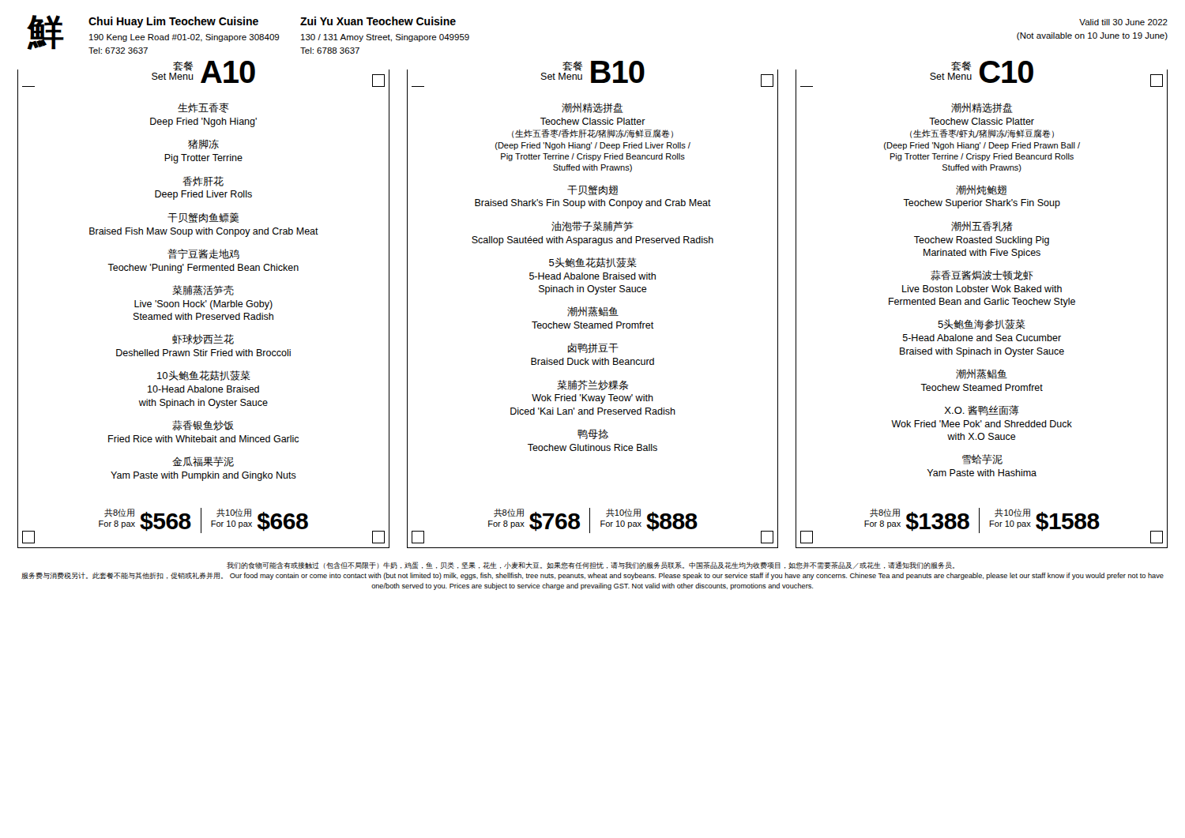鮮
Chui Huay Lim Teochew Cuisine
190 Keng Lee Road #01-02, Singapore 308409
Tel: 6732 3637
Zui Yu Xuan Teochew Cuisine
130 / 131 Amoy Street, Singapore 049959
Tel: 6788 3637
Valid till 30 June 2022
(Not available on 10 June to 19 June)
套餐 Set Menu A10
生炸五香枣 Deep Fried 'Ngoh Hiang'
猪脚冻 Pig Trotter Terrine
香炸肝花 Deep Fried Liver Rolls
干贝蟹肉鱼鳔羹 Braised Fish Maw Soup with Conpoy and Crab Meat
普宁豆酱走地鸡 Teochew 'Puning' Fermented Bean Chicken
菜脯蒸活笋壳 Live 'Soon Hock' (Marble Goby)
Steamed with Preserved Radish
虾球炒西兰花 Deshelled Prawn Stir Fried with Broccoli
10头鲍鱼花菇扒菠菜 10-Head Abalone Braised
with Spinach in Oyster Sauce
蒜香银鱼炒饭 Fried Rice with Whitebait and Minced Garlic
金瓜福果芋泥 Yam Paste with Pumpkin and Gingko Nuts
共8位用For 8 pax $568
共10位用For 10 pax $668
套餐 Set Menu B10
潮州精选拼盘 Teochew Classic Platter （生炸五香枣/香炸肝花/猪脚冻/海鲜豆腐卷） (Deep Fried 'Ngoh Hiang' / Deep Fried Liver Rolls /
Pig Trotter Terrine / Crispy Fried Beancurd Rolls
Stuffed with Prawns)
干贝蟹肉翅 Braised Shark's Fin Soup with Conpoy and Crab Meat
油泡带子菜脯芦笋 Scallop Sautéed with Asparagus and Preserved Radish
5头鲍鱼花菇扒菠菜 5-Head Abalone Braised with
Spinach in Oyster Sauce
潮州蒸鲳鱼 Teochew Steamed Promfret
卤鸭拼豆干 Braised Duck with Beancurd
菜脯芥兰炒粿条 Wok Fried 'Kway Teow' with
Diced 'Kai Lan' and Preserved Radish
鸭母捻 Teochew Glutinous Rice Balls
共8位用For 8 pax $768
共10位用For 10 pax $888
套餐 Set Menu C10
潮州精选拼盘 Teochew Classic Platter （生炸五香枣/虾丸/猪脚冻/海鲜豆腐卷） (Deep Fried 'Ngoh Hiang' / Deep Fried Prawn Ball /
Pig Trotter Terrine / Crispy Fried Beancurd Rolls
Stuffed with Prawns)
潮州炖鲍翅 Teochew Superior Shark's Fin Soup
潮州五香乳猪 Teochew Roasted Suckling Pig
Marinated with Five Spices
蒜香豆酱焗波士顿龙虾 Live Boston Lobster Wok Baked with
Fermented Bean and Garlic Teochew Style
5头鲍鱼海参扒菠菜 5-Head Abalone and Sea Cucumber
Braised with Spinach in Oyster Sauce
潮州蒸鲳鱼 Teochew Steamed Promfret
X.O. 酱鸭丝面薄 Wok Fried 'Mee Pok' and Shredded Duck
with X.O Sauce
雪蛤芋泥 Yam Paste with Hashima
共8位用For 8 pax $1388
共10位用For 10 pax $1588
我们的食物可能含有或接触过（包含但不局限于）牛奶，鸡蛋，鱼，贝类，坚果，花生，小麦和大豆。如果您有任何担忧，请与我们的服务员联系。中国茶品及花生均为收费项目，如您并不需要茶品及／或花生，请通知我们的服务员。
服务费与消费税另计。此套餐不能与其他折扣，促销或礼券并用。 Our food may contain or come into contact with (but not limited to) milk, eggs, fish, shellfish, tree nuts, peanuts, wheat and soybeans. Please speak to our service staff if you have any concerns. Chinese Tea and peanuts are chargeable, please let our staff know if you would prefer not to have one/both served to you. Prices are subject to service charge and prevailing GST. Not valid with other discounts, promotions and vouchers.